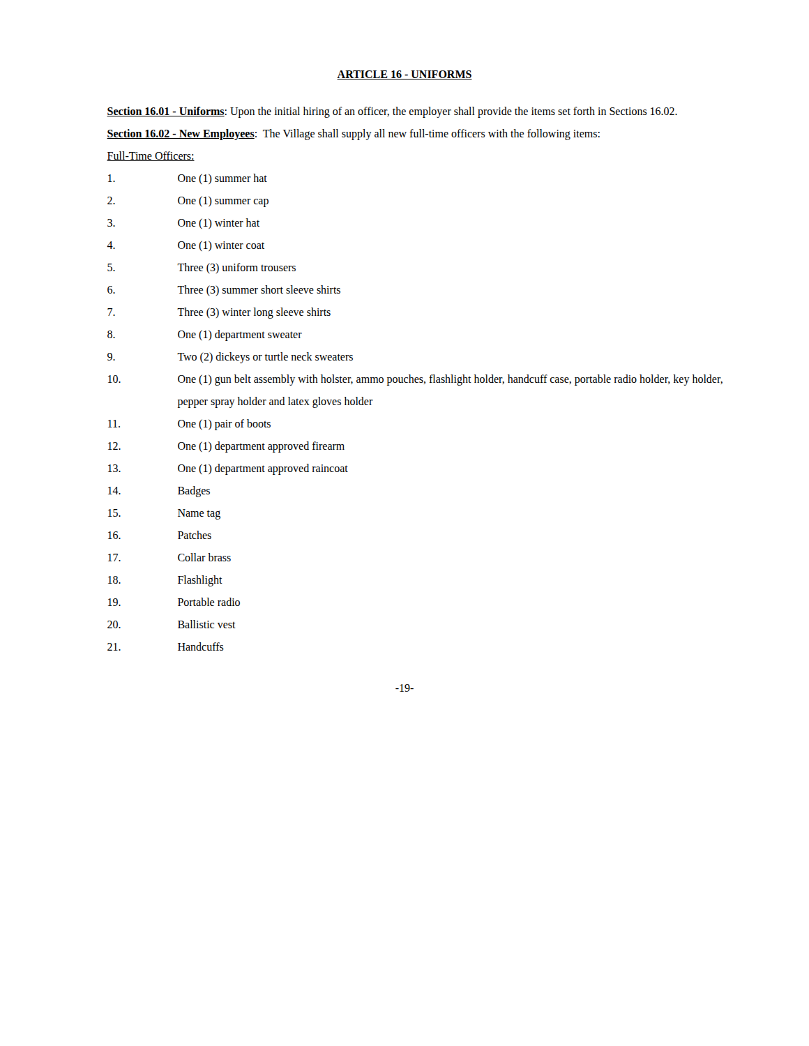ARTICLE 16 - UNIFORMS
Section 16.01 - Uniforms: Upon the initial hiring of an officer, the employer shall provide the items set forth in Sections 16.02.
Section 16.02 - New Employees: The Village shall supply all new full-time officers with the following items:
Full-Time Officers:
1. One (1) summer hat
2. One (1) summer cap
3. One (1) winter hat
4. One (1) winter coat
5. Three (3) uniform trousers
6. Three (3) summer short sleeve shirts
7. Three (3) winter long sleeve shirts
8. One (1) department sweater
9. Two (2) dickeys or turtle neck sweaters
10. One (1) gun belt assembly with holster, ammo pouches, flashlight holder, handcuff case, portable radio holder, key holder, pepper spray holder and latex gloves holder
11. One (1) pair of boots
12. One (1) department approved firearm
13. One (1) department approved raincoat
14. Badges
15. Name tag
16. Patches
17. Collar brass
18. Flashlight
19. Portable radio
20. Ballistic vest
21. Handcuffs
-19-